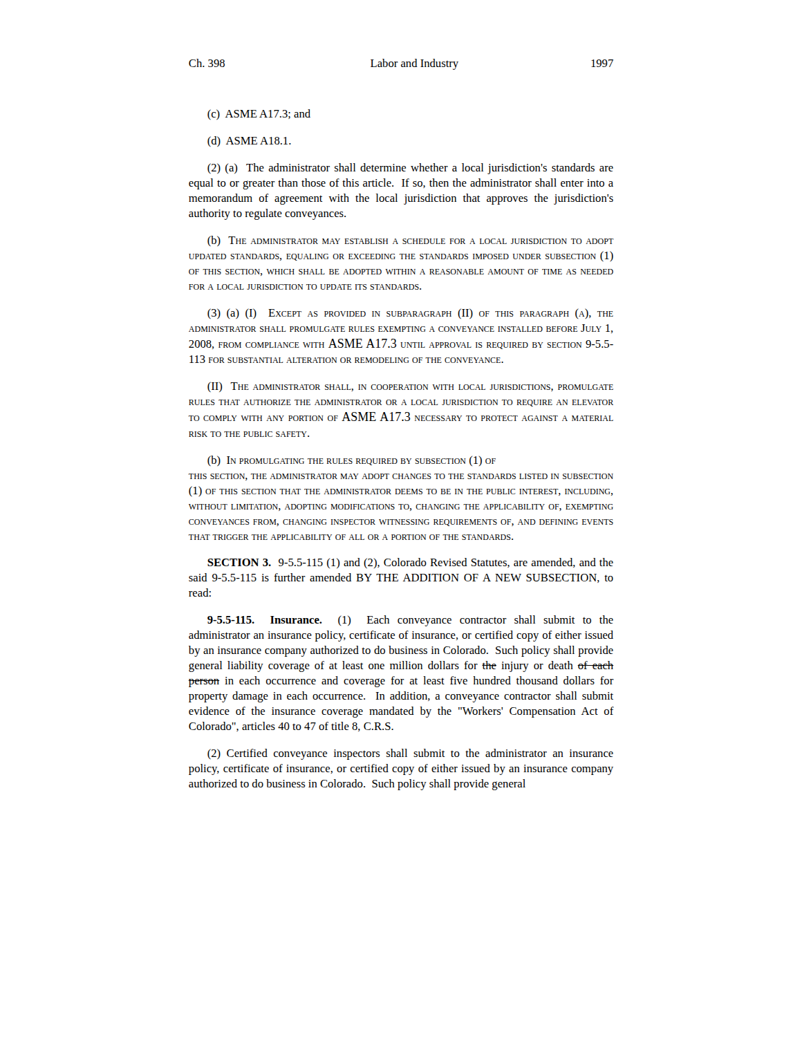Ch. 398
Labor and Industry
1997
(c) ASME A17.3; and
(d) ASME A18.1.
(2) (a) The administrator shall determine whether a local jurisdiction's standards are equal to or greater than those of this article. If so, then the administrator shall enter into a memorandum of agreement with the local jurisdiction that approves the jurisdiction's authority to regulate conveyances.
(b) The administrator may establish a schedule for a local jurisdiction to adopt updated standards, equaling or exceeding the standards imposed under subsection (1) of this section, which shall be adopted within a reasonable amount of time as needed for a local jurisdiction to update its standards.
(3) (a) (I) Except as provided in subparagraph (II) of this paragraph (a), the administrator shall promulgate rules exempting a conveyance installed before July 1, 2008, from compliance with ASME A17.3 until approval is required by section 9-5.5-113 for substantial alteration or remodeling of the conveyance.
(II) The administrator shall, in cooperation with local jurisdictions, promulgate rules that authorize the administrator or a local jurisdiction to require an elevator to comply with any portion of ASME A17.3 necessary to protect against a material risk to the public safety.
(b) In promulgating the rules required by subsection (1) of
this section, the administrator may adopt changes to the standards listed in subsection (1) of this section that the administrator deems to be in the public interest, including, without limitation, adopting modifications to, changing the applicability of, exempting conveyances from, changing inspector witnessing requirements of, and defining events that trigger the applicability of all or a portion of the standards.
SECTION 3. 9-5.5-115 (1) and (2), Colorado Revised Statutes, are amended, and the said 9-5.5-115 is further amended BY THE ADDITION OF A NEW SUBSECTION, to read:
9-5.5-115. Insurance. (1) Each conveyance contractor shall submit to the administrator an insurance policy, certificate of insurance, or certified copy of either issued by an insurance company authorized to do business in Colorado. Such policy shall provide general liability coverage of at least one million dollars for the injury or death of each person in each occurrence and coverage for at least five hundred thousand dollars for property damage in each occurrence. In addition, a conveyance contractor shall submit evidence of the insurance coverage mandated by the "Workers' Compensation Act of Colorado", articles 40 to 47 of title 8, C.R.S.
(2) Certified conveyance inspectors shall submit to the administrator an insurance policy, certificate of insurance, or certified copy of either issued by an insurance company authorized to do business in Colorado. Such policy shall provide general